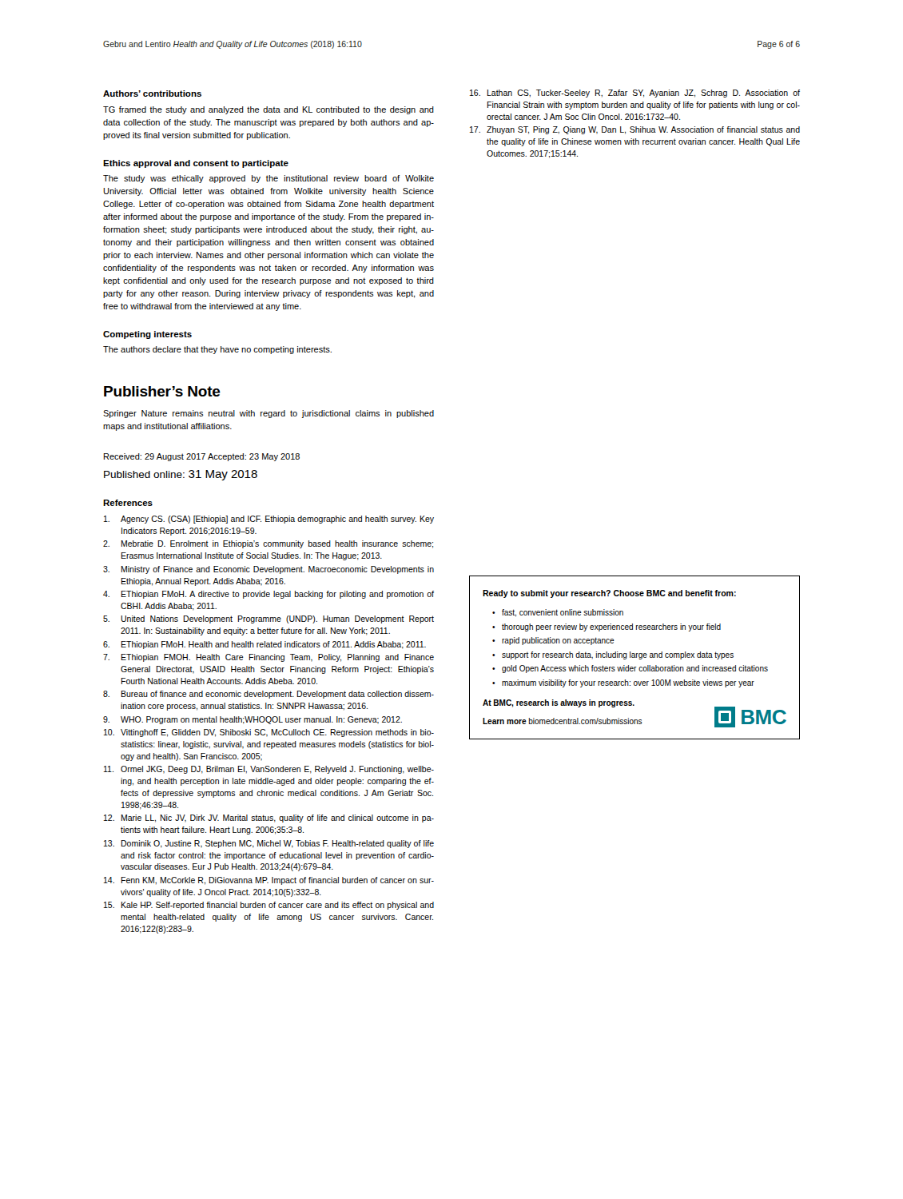Gebru and Lentiro Health and Quality of Life Outcomes (2018) 16:110
Page 6 of 6
Authors’ contributions
TG framed the study and analyzed the data and KL contributed to the design and data collection of the study. The manuscript was prepared by both authors and approved its final version submitted for publication.
Ethics approval and consent to participate
The study was ethically approved by the institutional review board of Wolkite University. Official letter was obtained from Wolkite university health Science College. Letter of co-operation was obtained from Sidama Zone health department after informed about the purpose and importance of the study. From the prepared information sheet; study participants were introduced about the study, their right, autonomy and their participation willingness and then written consent was obtained prior to each interview. Names and other personal information which can violate the confidentiality of the respondents was not taken or recorded. Any information was kept confidential and only used for the research purpose and not exposed to third party for any other reason. During interview privacy of respondents was kept, and free to withdrawal from the interviewed at any time.
Competing interests
The authors declare that they have no competing interests.
Publisher’s Note
Springer Nature remains neutral with regard to jurisdictional claims in published maps and institutional affiliations.
Received: 29 August 2017 Accepted: 23 May 2018
Published online: 31 May 2018
References
Agency CS. (CSA) [Ethiopia] and ICF. Ethiopia demographic and health survey. Key Indicators Report. 2016;2016:19–59.
Mebratie D. Enrolment in Ethiopia’s community based health insurance scheme; Erasmus International Institute of Social Studies. In: The Hague; 2013.
Ministry of Finance and Economic Development. Macroeconomic Developments in Ethiopia, Annual Report. Addis Ababa; 2016.
EThiopian FMoH. A directive to provide legal backing for piloting and promotion of CBHI. Addis Ababa; 2011.
United Nations Development Programme (UNDP). Human Development Report 2011. In: Sustainability and equity: a better future for all. New York; 2011.
EThiopian FMoH. Health and health related indicators of 2011. Addis Ababa; 2011.
EThiopian FMOH. Health Care Financing Team, Policy, Planning and Finance General Directorat, USAID Health Sector Financing Reform Project: Ethiopia’s Fourth National Health Accounts. Addis Abeba. 2010.
Bureau of finance and economic development. Development data collection dissemination core process, annual statistics. In: SNNPR Hawassa; 2016.
WHO. Program on mental health;WHOQOL user manual. In: Geneva; 2012.
Vittinghoff E, Glidden DV, Shiboski SC, McCulloch CE. Regression methods in biostatistics: linear, logistic, survival, and repeated measures models (statistics for biology and health). San Francisco. 2005;
Ormel JKG, Deeg DJ, Brilman EI, VanSonderen E, Relyveld J. Functioning, wellbeing, and health perception in late middle-aged and older people: comparing the effects of depressive symptoms and chronic medical conditions. J Am Geriatr Soc. 1998;46:39–48.
Marie LL, Nic JV, Dirk JV. Marital status, quality of life and clinical outcome in patients with heart failure. Heart Lung. 2006;35:3–8.
Dominik O, Justine R, Stephen MC, Michel W, Tobias F. Health-related quality of life and risk factor control: the importance of educational level in prevention of cardiovascular diseases. Eur J Pub Health. 2013;24(4):679–84.
Fenn KM, McCorkle R, DiGiovanna MP. Impact of financial burden of cancer on survivors' quality of life. J Oncol Pract. 2014;10(5):332–8.
Kale HP. Self-reported financial burden of cancer care and its effect on physical and mental health-related quality of life among US cancer survivors. Cancer. 2016;122(8):283–9.
Lathan CS, Tucker-Seeley R, Zafar SY, Ayanian JZ, Schrag D. Association of Financial Strain with symptom burden and quality of life for patients with lung or colorectal cancer. J Am Soc Clin Oncol. 2016:1732–40.
Zhuyan ST, Ping Z, Qiang W, Dan L, Shihua W. Association of financial status and the quality of life in Chinese women with recurrent ovarian cancer. Health Qual Life Outcomes. 2017;15:144.
Ready to submit your research? Choose BMC and benefit from:
fast, convenient online submission
thorough peer review by experienced researchers in your field
rapid publication on acceptance
support for research data, including large and complex data types
gold Open Access which fosters wider collaboration and increased citations
maximum visibility for your research: over 100M website views per year
At BMC, research is always in progress. Learn more biomedcentral.com/submissions
BMC